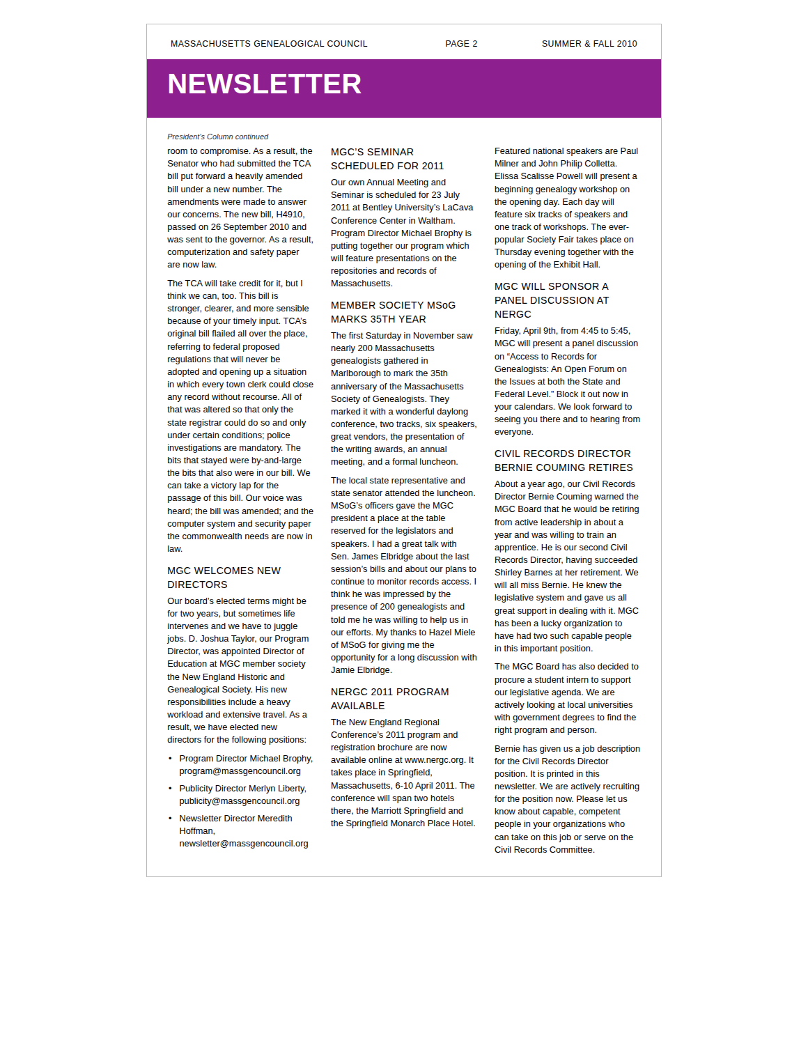MASSACHUSETTS GENEALOGICAL COUNCIL
PAGE 2
SUMMER & FALL 2010
NEWSLETTER
President’s Column continued
room to compromise. As a result, the Senator who had submitted the TCA bill put forward a heavily amended bill under a new number. The amendments were made to answer our concerns. The new bill, H4910, passed on 26 September 2010 and was sent to the governor. As a result, computerization and safety paper are now law.
The TCA will take credit for it, but I think we can, too. This bill is stronger, clearer, and more sensible because of your timely input. TCA’s original bill flailed all over the place, referring to federal proposed regulations that will never be adopted and opening up a situation in which every town clerk could close any record without recourse. All of that was altered so that only the state registrar could do so and only under certain conditions; police investigations are mandatory. The bits that stayed were by-and-large the bits that also were in our bill. We can take a victory lap for the passage of this bill. Our voice was heard; the bill was amended; and the computer system and security paper the commonwealth needs are now in law.
MGC WELCOMES NEW DIRECTORS
Our board’s elected terms might be for two years, but sometimes life intervenes and we have to juggle jobs. D. Joshua Taylor, our Program Director, was appointed Director of Education at MGC member society the New England Historic and Genealogical Society. His new responsibilities include a heavy workload and extensive travel. As a result, we have elected new directors for the following positions:
Program Director Michael Brophy, program@massgencouncil.org
Publicity Director Merlyn Liberty, publicity@massgencouncil.org
Newsletter Director Meredith Hoffman, newsletter@massgencouncil.org
MGC’S SEMINAR SCHEDULED FOR 2011
Our own Annual Meeting and Seminar is scheduled for 23 July 2011 at Bentley University’s LaCava Conference Center in Waltham. Program Director Michael Brophy is putting together our program which will feature presentations on the repositories and records of Massachusetts.
MEMBER SOCIETY MSoG MARKS 35TH YEAR
The first Saturday in November saw nearly 200 Massachusetts genealogists gathered in Marlborough to mark the 35th anniversary of the Massachusetts Society of Genealogists. They marked it with a wonderful daylong conference, two tracks, six speakers, great vendors, the presentation of the writing awards, an annual meeting, and a formal luncheon.
The local state representative and state senator attended the luncheon. MSoG’s officers gave the MGC president a place at the table reserved for the legislators and speakers. I had a great talk with Sen. James Elbridge about the last session’s bills and about our plans to continue to monitor records access. I think he was impressed by the presence of 200 genealogists and told me he was willing to help us in our efforts. My thanks to Hazel Miele of MSoG for giving me the opportunity for a long discussion with Jamie Elbridge.
NERGC 2011 PROGRAM AVAILABLE
The New England Regional Conference’s 2011 program and registration brochure are now available online at www.nergc.org. It takes place in Springfield, Massachusetts, 6-10 April 2011. The conference will span two hotels there, the Marriott Springfield and the Springfield Monarch Place Hotel.
Featured national speakers are Paul Milner and John Philip Colletta. Elissa Scalisse Powell will present a beginning genealogy workshop on the opening day. Each day will feature six tracks of speakers and one track of workshops. The ever-popular Society Fair takes place on Thursday evening together with the opening of the Exhibit Hall.
MGC WILL SPONSOR A PANEL DISCUSSION AT NERGC
Friday, April 9th, from 4:45 to 5:45, MGC will present a panel discussion on “Access to Records for Genealogists: An Open Forum on the Issues at both the State and Federal Level.” Block it out now in your calendars. We look forward to seeing you there and to hearing from everyone.
CIVIL RECORDS DIRECTOR BERNIE COUMING RETIRES
About a year ago, our Civil Records Director Bernie Couming warned the MGC Board that he would be retiring from active leadership in about a year and was willing to train an apprentice. He is our second Civil Records Director, having succeeded Shirley Barnes at her retirement. We will all miss Bernie. He knew the legislative system and gave us all great support in dealing with it. MGC has been a lucky organization to have had two such capable people in this important position.
The MGC Board has also decided to procure a student intern to support our legislative agenda. We are actively looking at local universities with government degrees to find the right program and person.
Bernie has given us a job description for the Civil Records Director position. It is printed in this newsletter. We are actively recruiting for the position now. Please let us know about capable, competent people in your organizations who can take on this job or serve on the Civil Records Committee.